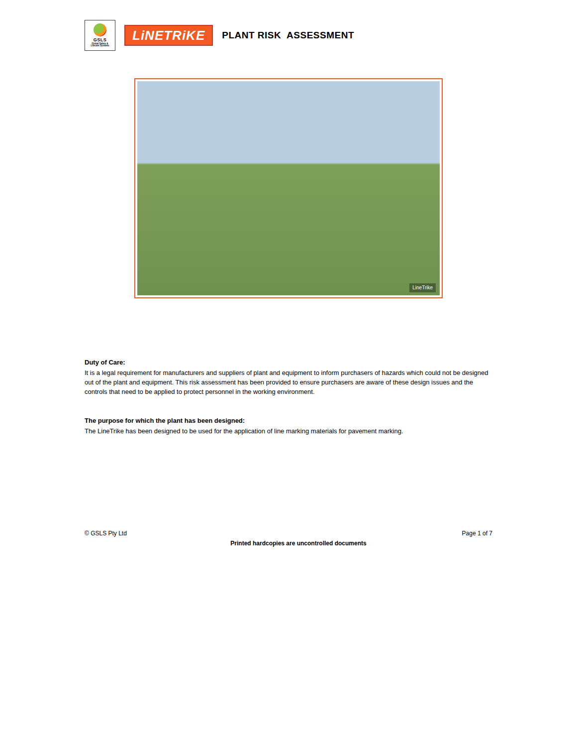GSLS
Global Safety &
Lifecare Systems
LiNETRiKE
PLANT RISK ASSESSMENT
LineTrike
Duty of Care:
It is a legal requirement for manufacturers and suppliers of plant and equipment to inform purchasers of hazards which could not be designed out of the plant and equipment. This risk assessment has been provided to ensure purchasers are aware of these design issues and the controls that need to be applied to protect personnel in the working environment.
The purpose for which the plant has been designed:
The LineTrike has been designed to be used for the application of line marking materials for pavement marking.
© GSLS Pty Ltd Page 1 of 7
Printed hardcopies are uncontrolled documents